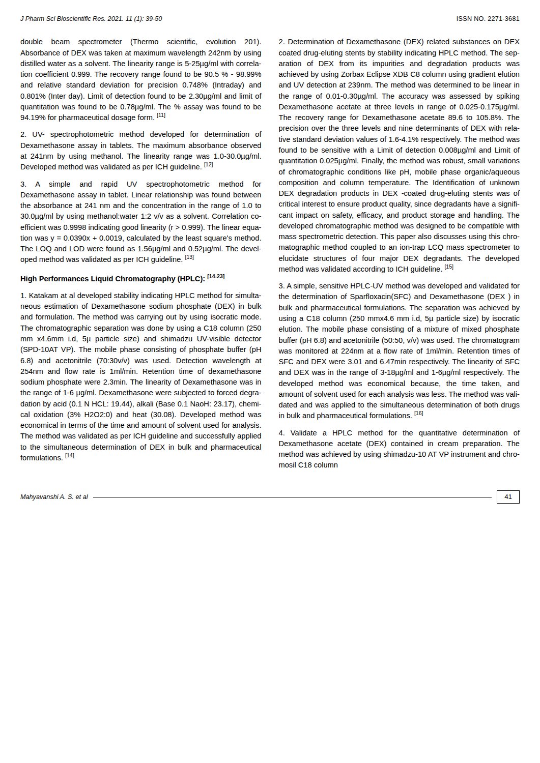J Pharm Sci Bioscientific Res. 2021. 11 (1): 39-50 ISSN NO. 2271-3681
double beam spectrometer (Thermo scientific, evolution 201). Absorbance of DEX was taken at maximum wavelength 242nm by using distilled water as a solvent. The linearity range is 5-25µg/ml with correlation coefficient 0.999. The recovery range found to be 90.5 % - 98.99% and relative standard deviation for precision 0.748% (Intraday) and 0.801% (Inter day). Limit of detection found to be 2.30µg/ml and limit of quantitation was found to be 0.78µg/ml. The % assay was found to be 94.19% for pharmaceutical dosage form. [11]
2. UV- spectrophotometric method developed for determination of Dexamethasone assay in tablets. The maximum absorbance observed at 241nm by using methanol. The linearity range was 1.0-30.0µg/ml. Developed method was validated as per ICH guideline. [12]
3. A simple and rapid UV spectrophotometric method for Dexamethasone assay in tablet. Linear relationship was found between the absorbance at 241 nm and the concentration in the range of 1.0 to 30.0µg/ml by using methanol:water 1:2 v/v as a solvent. Correlation coefficient was 0.9998 indicating good linearity (r > 0.999). The linear equation was y = 0.0390x + 0.0019, calculated by the least square's method. The LOQ and LOD were found as 1.56µg/ml and 0.52µg/ml. The developed method was validated as per ICH guideline. [13]
High Performances Liquid Chromatography (HPLC): [14-23]
1. Katakam at al developed stability indicating HPLC method for simultaneous estimation of Dexamethasone sodium phosphate (DEX) in bulk and formulation. The method was carrying out by using isocratic mode. The chromatographic separation was done by using a C18 column (250 mm x4.6mm i.d, 5µ particle size) and shimadzu UV-visible detector (SPD-10AT VP). The mobile phase consisting of phosphate buffer (pH 6.8) and acetonitrile (70:30v/v) was used. Detection wavelength at 254nm and flow rate is 1ml/min. Retention time of dexamethasone sodium phosphate were 2.3min. The linearity of Dexamethasone was in the range of 1-6 µg/ml. Dexamethasone were subjected to forced degradation by acid (0.1 N HCL: 19.44), alkali (Base 0.1 NaoH: 23.17), chemical oxidation (3% H2O2:0) and heat (30.08). Developed method was economical in terms of the time and amount of solvent used for analysis. The method was validated as per ICH guideline and successfully applied to the simultaneous determination of DEX in bulk and pharmaceutical formulations. [14]
2. Determination of Dexamethasone (DEX) related substances on DEX coated drug-eluting stents by stability indicating HPLC method. The separation of DEX from its impurities and degradation products was achieved by using Zorbax Eclipse XDB C8 column using gradient elution and UV detection at 239nm. The method was determined to be linear in the range of 0.01-0.30µg/ml. The accuracy was assessed by spiking Dexamethasone acetate at three levels in range of 0.025-0.175µg/ml. The recovery range for Dexamethasone acetate 89.6 to 105.8%. The precision over the three levels and nine determinants of DEX with relative standard deviation values of 1.6-4.1% respectively. The method was found to be sensitive with a Limit of detection 0.008µg/ml and Limit of quantitation 0.025µg/ml. Finally, the method was robust, small variations of chromatographic conditions like pH, mobile phase organic/aqueous composition and column temperature. The Identification of unknown DEX degradation products in DEX -coated drug-eluting stents was of critical interest to ensure product quality, since degradants have a significant impact on safety, efficacy, and product storage and handling. The developed chromatographic method was designed to be compatible with mass spectrometric detection. This paper also discusses using this chromatographic method coupled to an ion-trap LCQ mass spectrometer to elucidate structures of four major DEX degradants. The developed method was validated according to ICH guideline. [15]
3. A simple, sensitive HPLC-UV method was developed and validated for the determination of Sparfloxacin(SFC) and Dexamethasone (DEX ) in bulk and pharmaceutical formulations. The separation was achieved by using a C18 column (250 mmx4.6 mm i.d, 5µ particle size) by isocratic elution. The mobile phase consisting of a mixture of mixed phosphate buffer (pH 6.8) and acetonitrile (50:50, v/v) was used. The chromatogram was monitored at 224nm at a flow rate of 1ml/min. Retention times of SFC and DEX were 3.01 and 6.47min respectively. The linearity of SFC and DEX was in the range of 3-18µg/ml and 1-6µg/ml respectively. The developed method was economical because, the time taken, and amount of solvent used for each analysis was less. The method was validated and was applied to the simultaneous determination of both drugs in bulk and pharmaceutical formulations. [16]
4. Validate a HPLC method for the quantitative determination of Dexamethasone acetate (DEX) contained in cream preparation. The method was achieved by using shimadzu-10 AT VP instrument and chromosil C18 column
Mahyavanshi A. S. et al 41